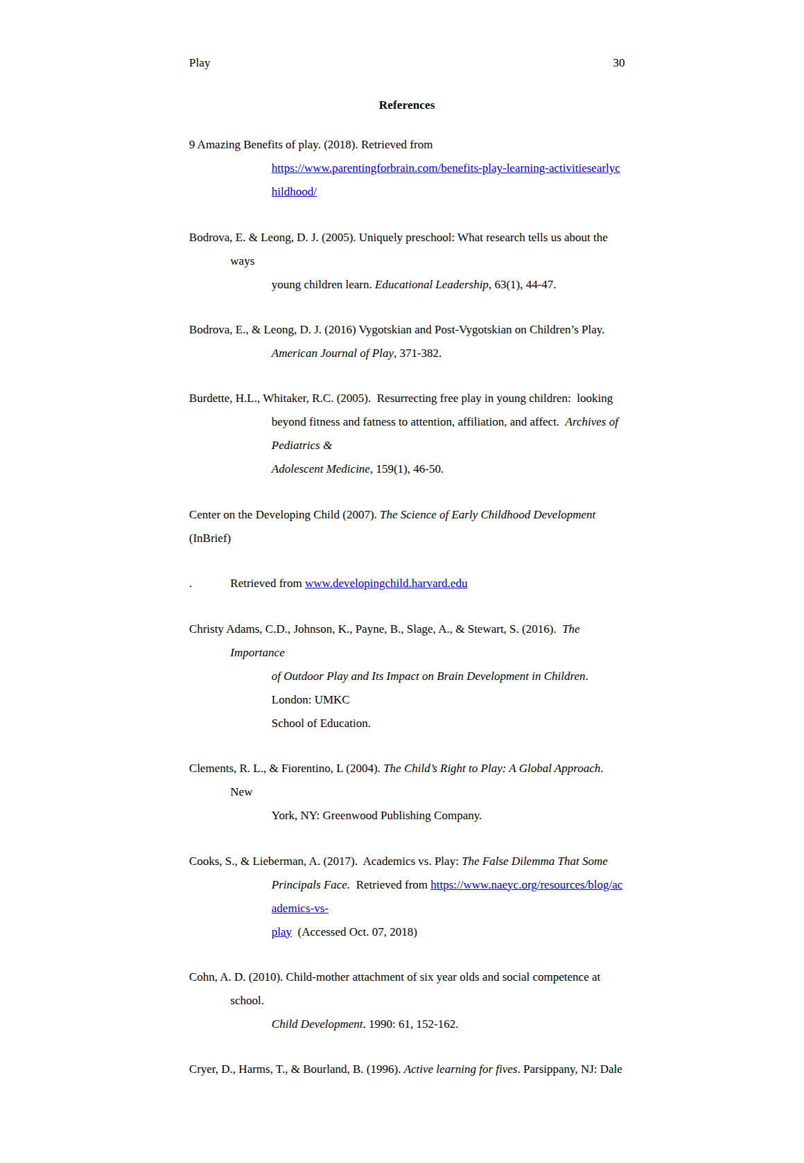Play 30
References
9 Amazing Benefits of play. (2018). Retrieved from https://www.parentingforbrain.com/benefits-play-learning-activitiesearlychildhood/
Bodrova, E. & Leong, D. J. (2005). Uniquely preschool: What research tells us about the ways young children learn. Educational Leadership, 63(1), 44-47.
Bodrova, E., & Leong, D. J. (2016) Vygotskian and Post-Vygotskian on Children’s Play. American Journal of Play, 371-382.
Burdette, H.L., Whitaker, R.C. (2005). Resurrecting free play in young children: looking beyond fitness and fatness to attention, affiliation, and affect. Archives of Pediatrics & Adolescent Medicine, 159(1), 46-50.
Center on the Developing Child (2007). The Science of Early Childhood Development (InBrief)
. Retrieved from www.developingchild.harvard.edu
Christy Adams, C.D., Johnson, K., Payne, B., Slage, A., & Stewart, S. (2016). The Importance of Outdoor Play and Its Impact on Brain Development in Children. London: UMKC School of Education.
Clements, R. L., & Fiorentino, L (2004). The Child’s Right to Play: A Global Approach. New York, NY: Greenwood Publishing Company.
Cooks, S., & Lieberman, A. (2017). Academics vs. Play: The False Dilemma That Some Principals Face. Retrieved from https://www.naeyc.org/resources/blog/academics-vs- play (Accessed Oct. 07, 2018)
Cohn, A. D. (2010). Child-mother attachment of six year olds and social competence at school. Child Development. 1990: 61, 152-162.
Cryer, D., Harms, T., & Bourland, B. (1996). Active learning for fives. Parsippany, NJ: Dale